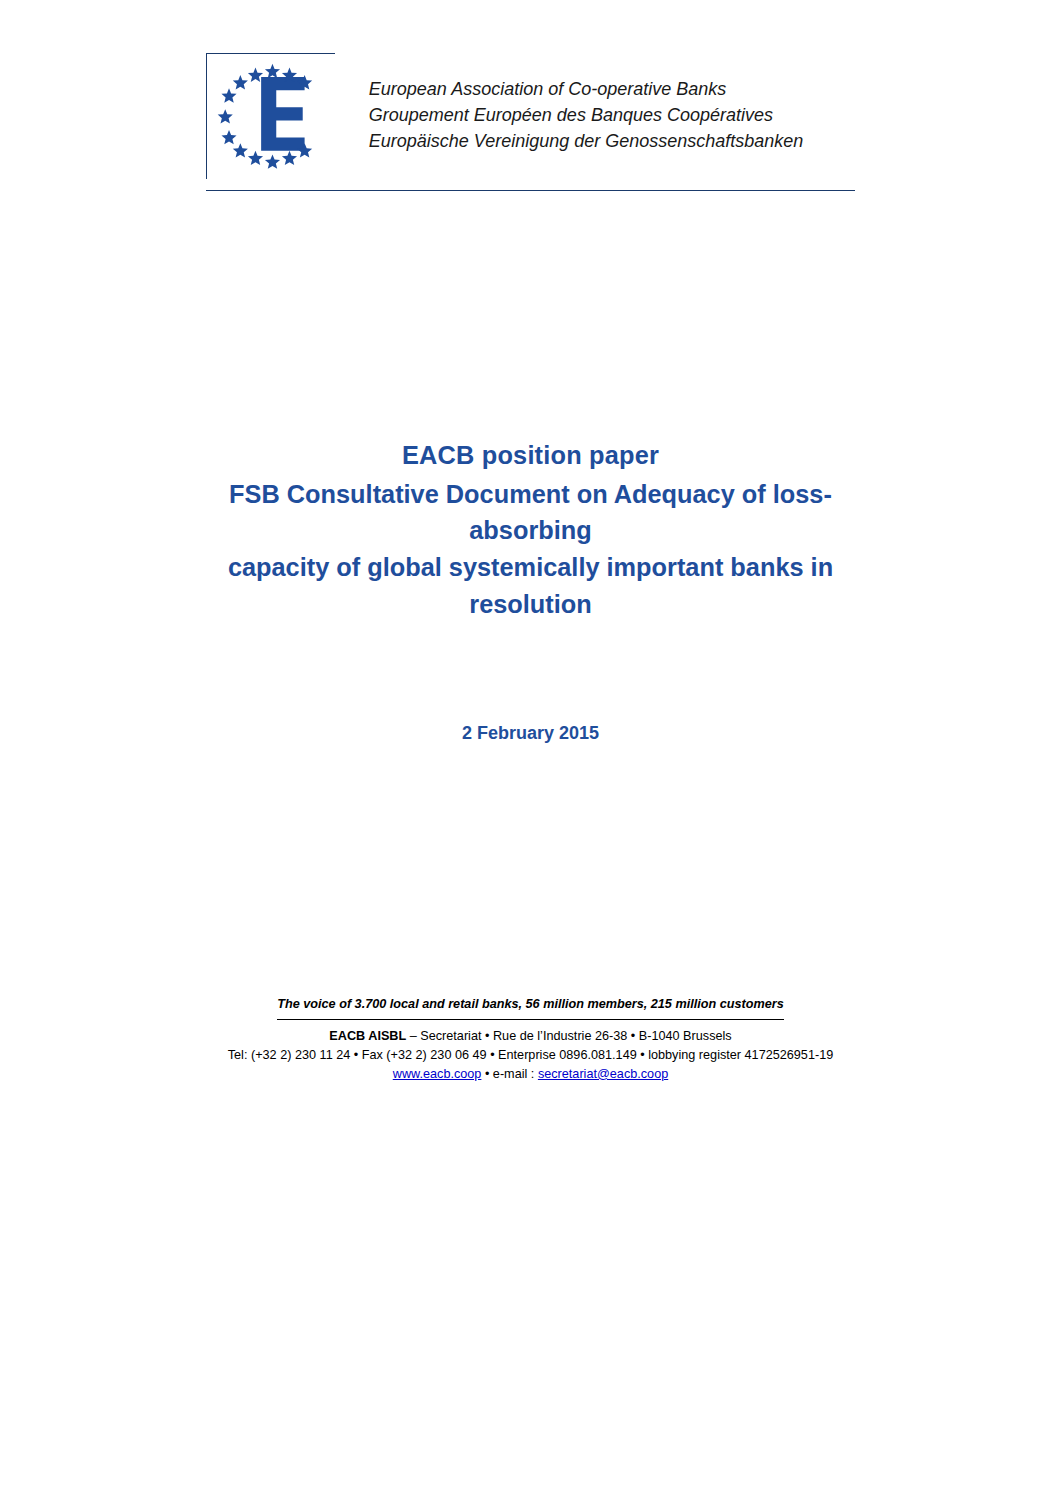European Association of Co-operative Banks
Groupement Européen des Banques Coopératives
Europäische Vereinigung der Genossenschaftsbanken
EACB position paper
FSB Consultative Document on Adequacy of loss-absorbing
capacity of global systemically important banks in resolution
2 February 2015
The voice of 3.700 local and retail banks, 56 million members, 215 million customers
EACB AISBL – Secretariat • Rue de l’Industrie 26-38 • B-1040 Brussels Tel: (+32 2) 230 11 24 • Fax (+32 2) 230 06 49 • Enterprise 0896.081.149 • lobbying register 4172526951-19 www.eacb.coop • e-mail : secretariat@eacb.coop